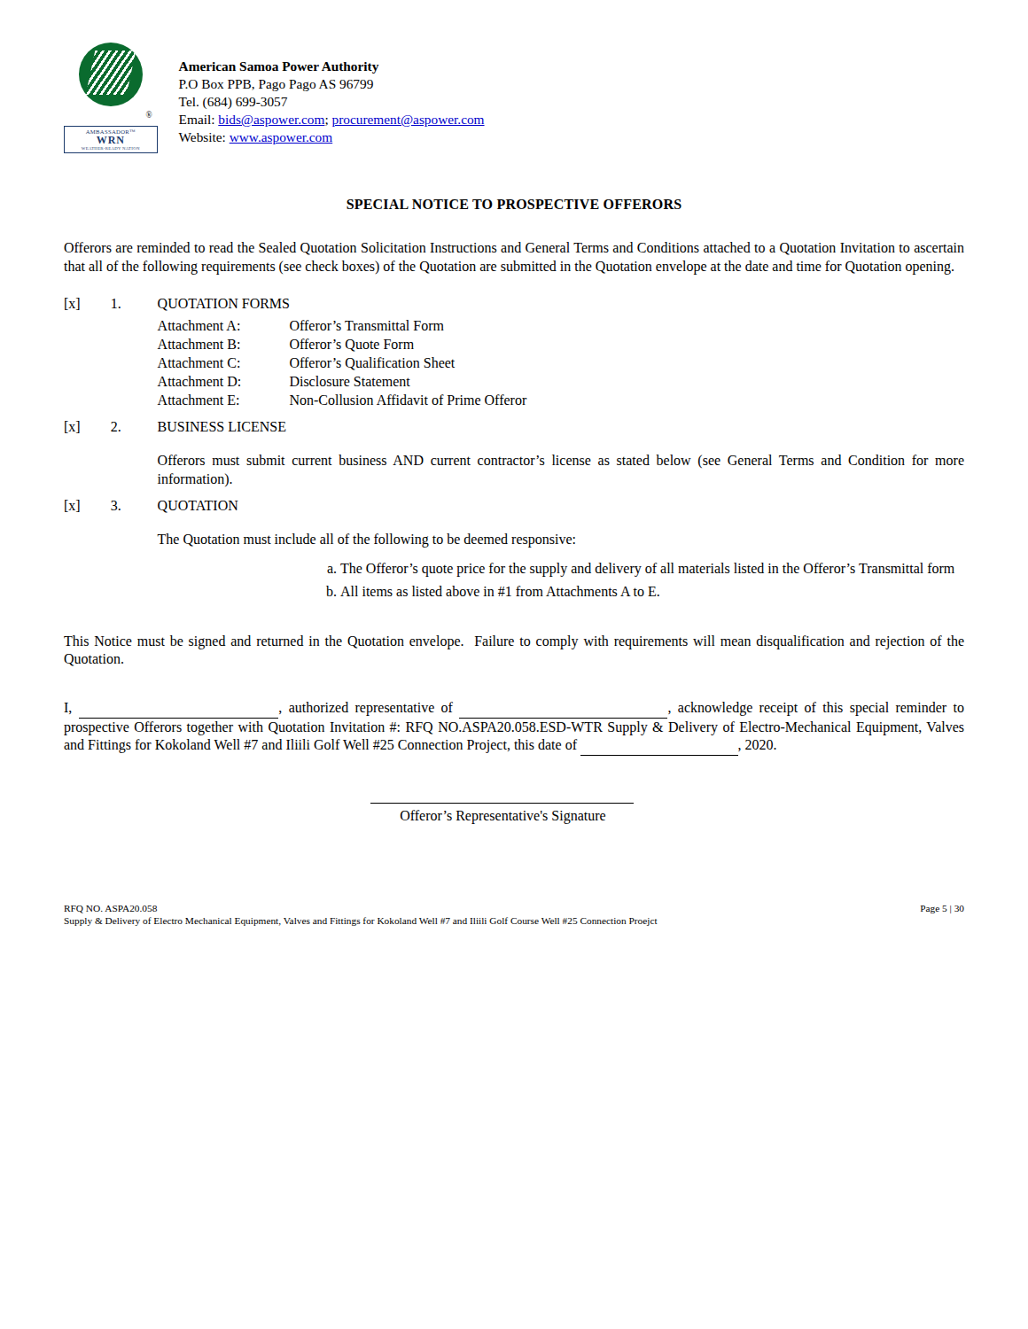®
AMBASSADOR™ WRN WEATHER-READY NATION
American Samoa Power Authority
P.O Box PPB, Pago Pago AS 96799
Tel. (684) 699-3057
Email: bids@aspower.com; procurement@aspower.com
Website: www.aspower.com
SPECIAL NOTICE TO PROSPECTIVE OFFERORS
Offerors are reminded to read the Sealed Quotation Solicitation Instructions and General Terms and Conditions attached to a Quotation Invitation to ascertain that all of the following requirements (see check boxes) of the Quotation are submitted in the Quotation envelope at the date and time for Quotation opening.
| [x] | 1. | QUOTATION FORMS Attachment A: Offeror’s Transmittal Form Attachment B: Offeror’s Quote Form Attachment C: Offeror’s Qualification Sheet Attachment D: Disclosure Statement Attachment E: Non-Collusion Affidavit of Prime Offeror |
| [x] | 2. | BUSINESS LICENSE Offerors must submit current business AND current contractor’s license as stated below (see General Terms and Condition for more information). |
| [x] | 3. | QUOTATION The Quotation must include all of the following to be deemed responsive: The Offeror’s quote price for the supply and delivery of all materials listed in the Offeror’s Transmittal form All items as listed above in #1 from Attachments A to E. |
This Notice must be signed and returned in the Quotation envelope. Failure to comply with requirements will mean disqualification and rejection of the Quotation.
I, , authorized representative of , acknowledge receipt of this special reminder to prospective Offerors together with Quotation Invitation #: RFQ NO.ASPA20.058.ESD-WTR Supply & Delivery of Electro-Mechanical Equipment, Valves and Fittings for Kokoland Well #7 and Iliili Golf Well #25 Connection Project, this date of , 2020.
Offeror’s Representative's Signature
RFQ NO. ASPA20.058
Page 5 | 30
Supply & Delivery of Electro Mechanical Equipment, Valves and Fittings for Kokoland Well #7 and Iliili Golf Course Well #25 Connection Proejct